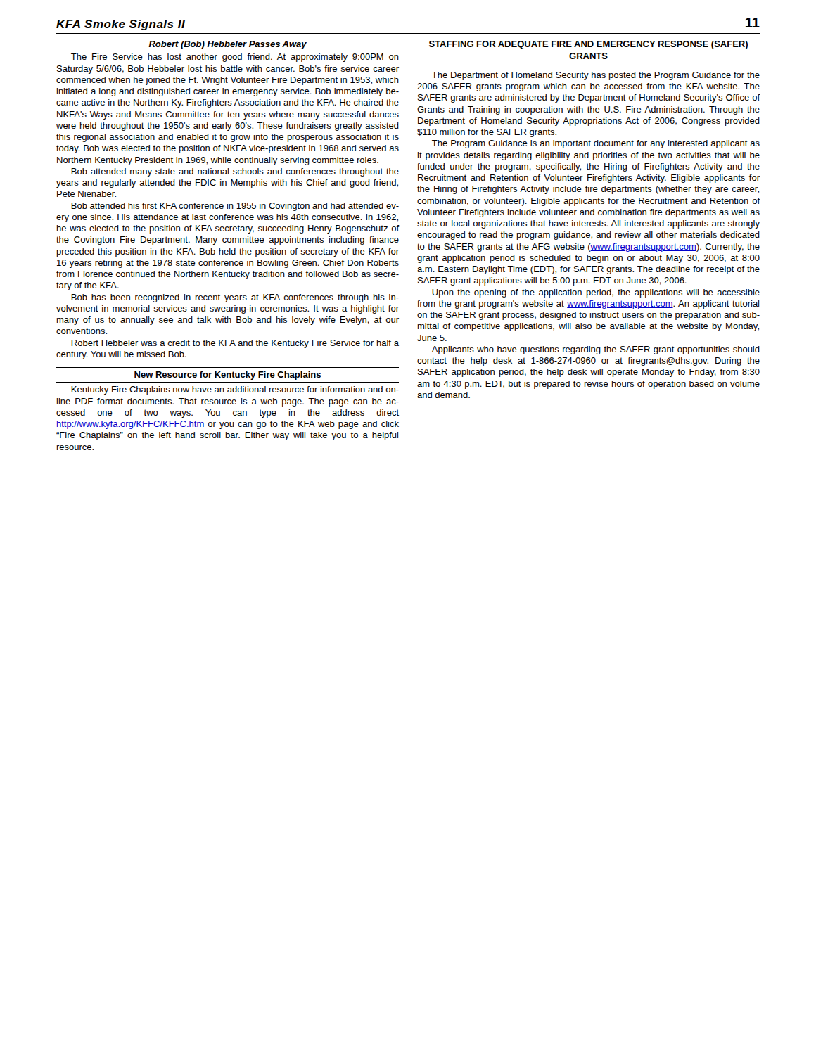KFA Smoke Signals II
11
Robert (Bob) Hebbeler Passes Away
The Fire Service has lost another good friend. At approximately 9:00PM on Saturday 5/6/06, Bob Hebbeler lost his battle with cancer. Bob's fire service career commenced when he joined the Ft. Wright Volunteer Fire Department in 1953, which initiated a long and distinguished career in emergency service. Bob immediately became active in the Northern Ky. Firefighters Association and the KFA. He chaired the NKFA's Ways and Means Committee for ten years where many successful dances were held throughout the 1950's and early 60's. These fundraisers greatly assisted this regional association and enabled it to grow into the prosperous association it is today. Bob was elected to the position of NKFA vice-president in 1968 and served as Northern Kentucky President in 1969, while continually serving committee roles.
Bob attended many state and national schools and conferences throughout the years and regularly attended the FDIC in Memphis with his Chief and good friend, Pete Nienaber.
Bob attended his first KFA conference in 1955 in Covington and had attended every one since. His attendance at last conference was his 48th consecutive. In 1962, he was elected to the position of KFA secretary, succeeding Henry Bogenschutz of the Covington Fire Department. Many committee appointments including finance preceded this position in the KFA. Bob held the position of secretary of the KFA for 16 years retiring at the 1978 state conference in Bowling Green. Chief Don Roberts from Florence continued the Northern Kentucky tradition and followed Bob as secretary of the KFA.
Bob has been recognized in recent years at KFA conferences through his involvement in memorial services and swearing-in ceremonies. It was a highlight for many of us to annually see and talk with Bob and his lovely wife Evelyn, at our conventions.
Robert Hebbeler was a credit to the KFA and the Kentucky Fire Service for half a century. You will be missed Bob.
New Resource for Kentucky Fire Chaplains
Kentucky Fire Chaplains now have an additional resource for information and on-line PDF format documents. That resource is a web page. The page can be accessed one of two ways. You can type in the address direct http://www.kyfa.org/KFFC/KFFC.htm or you can go to the KFA web page and click “Fire Chaplains” on the left hand scroll bar. Either way will take you to a helpful resource.
STAFFING FOR ADEQUATE FIRE AND EMERGENCY RESPONSE (SAFER) GRANTS
The Department of Homeland Security has posted the Program Guidance for the 2006 SAFER grants program which can be accessed from the KFA website. The SAFER grants are administered by the Department of Homeland Security's Office of Grants and Training in cooperation with the U.S. Fire Administration. Through the Department of Homeland Security Appropriations Act of 2006, Congress provided $110 million for the SAFER grants.
The Program Guidance is an important document for any interested applicant as it provides details regarding eligibility and priorities of the two activities that will be funded under the program, specifically, the Hiring of Firefighters Activity and the Recruitment and Retention of Volunteer Firefighters Activity. Eligible applicants for the Hiring of Firefighters Activity include fire departments (whether they are career, combination, or volunteer). Eligible applicants for the Recruitment and Retention of Volunteer Firefighters include volunteer and combination fire departments as well as state or local organizations that have interests. All interested applicants are strongly encouraged to read the program guidance, and review all other materials dedicated to the SAFER grants at the AFG website (www.firegrantsupport.com). Currently, the grant application period is scheduled to begin on or about May 30, 2006, at 8:00 a.m. Eastern Daylight Time (EDT), for SAFER grants. The deadline for receipt of the SAFER grant applications will be 5:00 p.m. EDT on June 30, 2006.
Upon the opening of the application period, the applications will be accessible from the grant program's website at www.firegrantsupport.com. An applicant tutorial on the SAFER grant process, designed to instruct users on the preparation and submittal of competitive applications, will also be available at the website by Monday, June 5.
Applicants who have questions regarding the SAFER grant opportunities should contact the help desk at 1-866-274-0960 or at firegrants@dhs.gov. During the SAFER application period, the help desk will operate Monday to Friday, from 8:30 am to 4:30 p.m. EDT, but is prepared to revise hours of operation based on volume and demand.